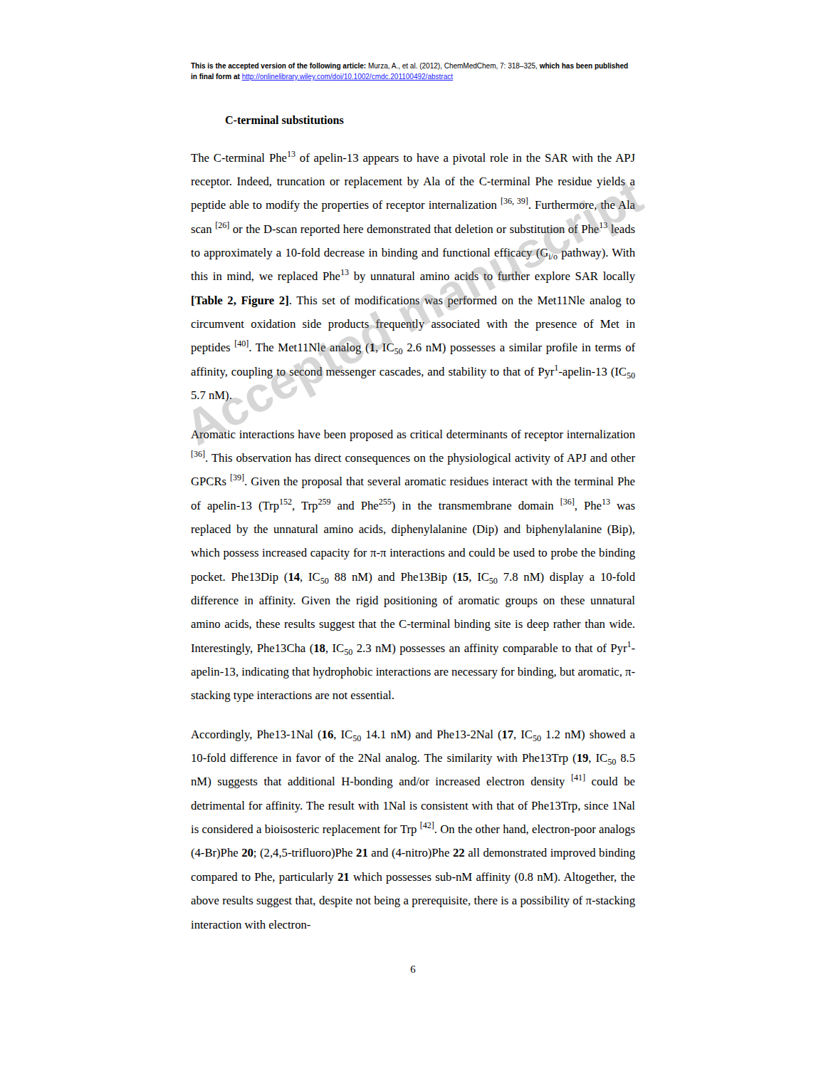This is the accepted version of the following article: Murza, A., et al. (2012), ChemMedChem, 7: 318–325, which has been published in final form at http://onlinelibrary.wiley.com/doi/10.1002/cmdc.201100492/abstract
C-terminal substitutions
The C-terminal Phe13 of apelin-13 appears to have a pivotal role in the SAR with the APJ receptor. Indeed, truncation or replacement by Ala of the C-terminal Phe residue yields a peptide able to modify the properties of receptor internalization [36, 39]. Furthermore, the Ala scan [26] or the D-scan reported here demonstrated that deletion or substitution of Phe13 leads to approximately a 10-fold decrease in binding and functional efficacy (Gi/o pathway). With this in mind, we replaced Phe13 by unnatural amino acids to further explore SAR locally [Table 2, Figure 2]. This set of modifications was performed on the Met11Nle analog to circumvent oxidation side products frequently associated with the presence of Met in peptides [40]. The Met11Nle analog (1, IC50 2.6 nM) possesses a similar profile in terms of affinity, coupling to second messenger cascades, and stability to that of Pyr1-apelin-13 (IC50 5.7 nM).
Aromatic interactions have been proposed as critical determinants of receptor internalization [36]. This observation has direct consequences on the physiological activity of APJ and other GPCRs [39]. Given the proposal that several aromatic residues interact with the terminal Phe of apelin-13 (Trp152, Trp259 and Phe255) in the transmembrane domain [36], Phe13 was replaced by the unnatural amino acids, diphenylalanine (Dip) and biphenylalanine (Bip), which possess increased capacity for π-π interactions and could be used to probe the binding pocket. Phe13Dip (14, IC50 88 nM) and Phe13Bip (15, IC50 7.8 nM) display a 10-fold difference in affinity. Given the rigid positioning of aromatic groups on these unnatural amino acids, these results suggest that the C-terminal binding site is deep rather than wide. Interestingly, Phe13Cha (18, IC50 2.3 nM) possesses an affinity comparable to that of Pyr1-apelin-13, indicating that hydrophobic interactions are necessary for binding, but aromatic, π-stacking type interactions are not essential.
Accordingly, Phe13-1Nal (16, IC50 14.1 nM) and Phe13-2Nal (17, IC50 1.2 nM) showed a 10-fold difference in favor of the 2Nal analog. The similarity with Phe13Trp (19, IC50 8.5 nM) suggests that additional H-bonding and/or increased electron density [41] could be detrimental for affinity. The result with 1Nal is consistent with that of Phe13Trp, since 1Nal is considered a bioisosteric replacement for Trp [42]. On the other hand, electron-poor analogs (4-Br)Phe 20; (2,4,5-trifluoro)Phe 21 and (4-nitro)Phe 22 all demonstrated improved binding compared to Phe, particularly 21 which possesses sub-nM affinity (0.8 nM). Altogether, the above results suggest that, despite not being a prerequisite, there is a possibility of π-stacking interaction with electron-
Accepted manuscript
6